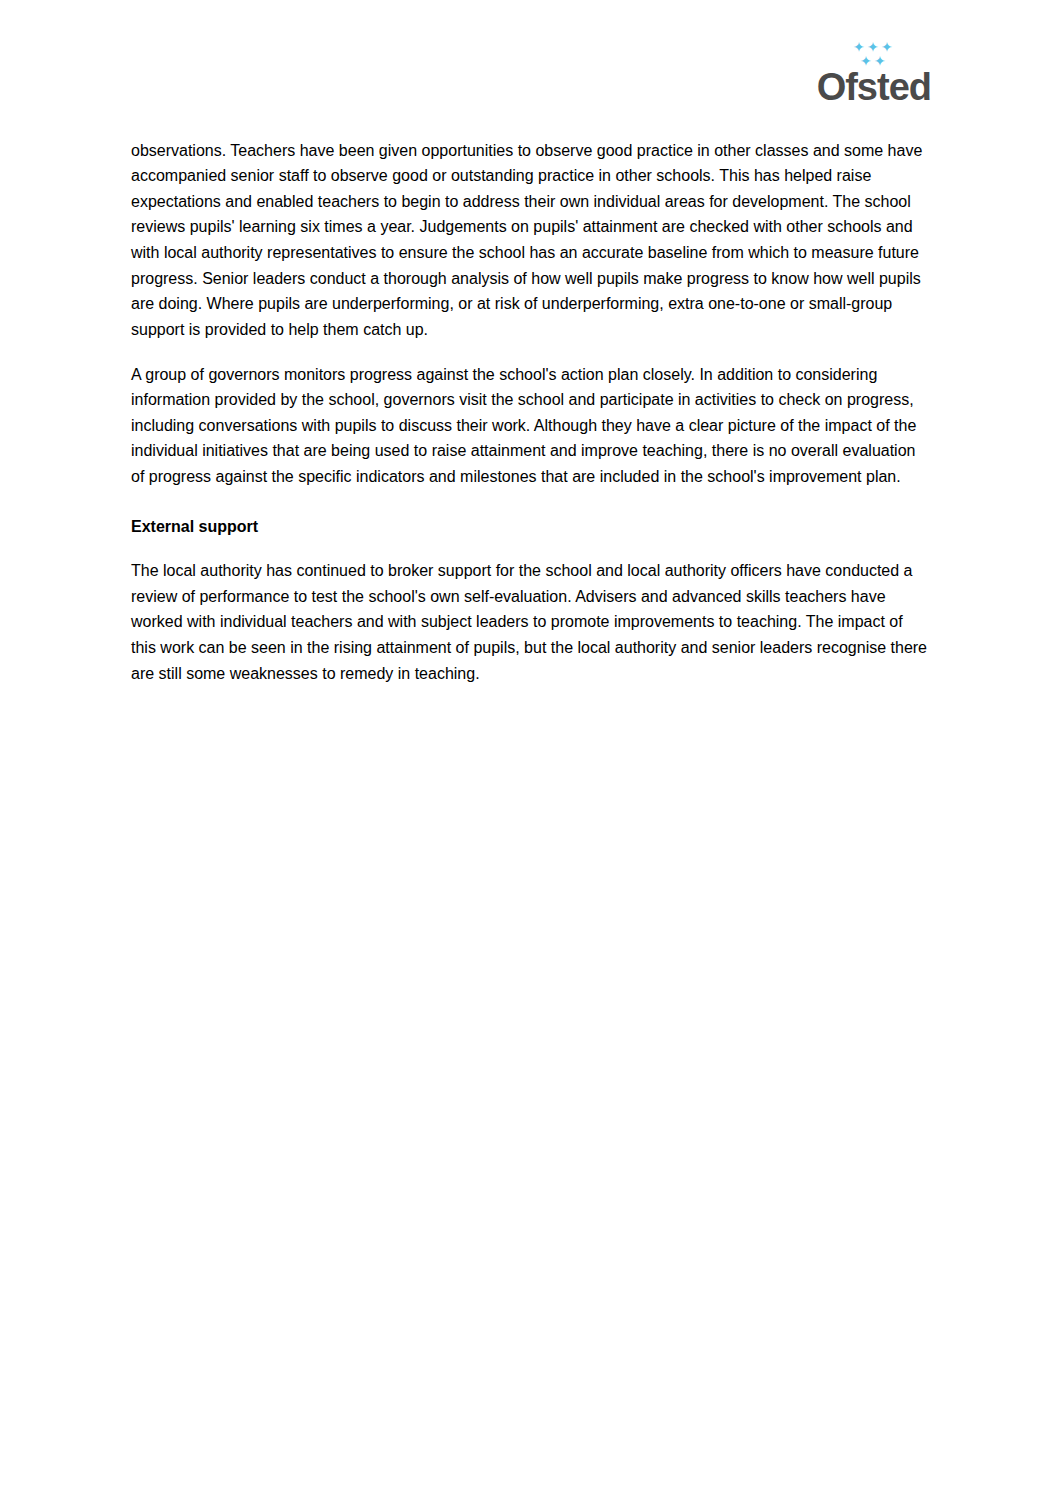✦✦✦
✦✦
Ofsted
observations. Teachers have been given opportunities to observe good practice in other classes and some have accompanied senior staff to observe good or outstanding practice in other schools. This has helped raise expectations and enabled teachers to begin to address their own individual areas for development. The school reviews pupils' learning six times a year. Judgements on pupils' attainment are checked with other schools and with local authority representatives to ensure the school has an accurate baseline from which to measure future progress. Senior leaders conduct a thorough analysis of how well pupils make progress to know how well pupils are doing. Where pupils are underperforming, or at risk of underperforming, extra one-to-one or small-group support is provided to help them catch up.
A group of governors monitors progress against the school's action plan closely. In addition to considering information provided by the school, governors visit the school and participate in activities to check on progress, including conversations with pupils to discuss their work. Although they have a clear picture of the impact of the individual initiatives that are being used to raise attainment and improve teaching, there is no overall evaluation of progress against the specific indicators and milestones that are included in the school's improvement plan.
External support
The local authority has continued to broker support for the school and local authority officers have conducted a review of performance to test the school's own self-evaluation. Advisers and advanced skills teachers have worked with individual teachers and with subject leaders to promote improvements to teaching. The impact of this work can be seen in the rising attainment of pupils, but the local authority and senior leaders recognise there are still some weaknesses to remedy in teaching.